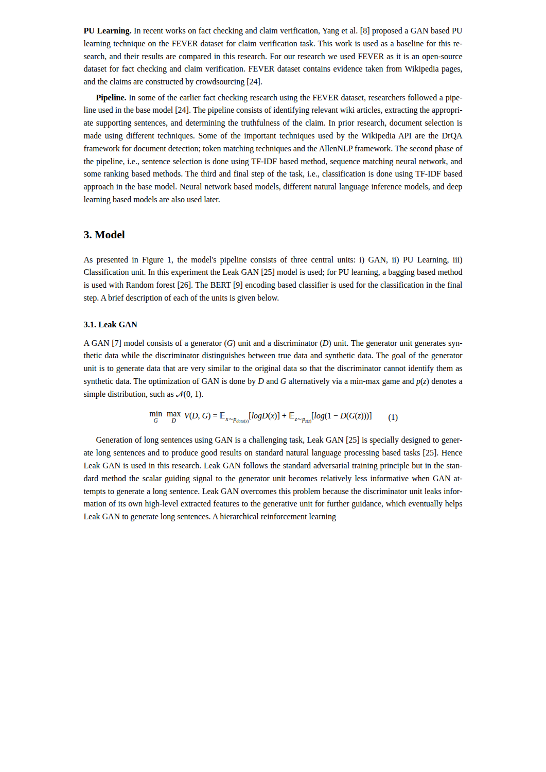PU Learning. In recent works on fact checking and claim verification, Yang et al. [8] proposed a GAN based PU learning technique on the FEVER dataset for claim verification task. This work is used as a baseline for this research, and their results are compared in this research. For our research we used FEVER as it is an open-source dataset for fact checking and claim verification. FEVER dataset contains evidence taken from Wikipedia pages, and the claims are constructed by crowdsourcing [24].
Pipeline. In some of the earlier fact checking research using the FEVER dataset, researchers followed a pipeline used in the base model [24]. The pipeline consists of identifying relevant wiki articles, extracting the appropriate supporting sentences, and determining the truthfulness of the claim. In prior research, document selection is made using different techniques. Some of the important techniques used by the Wikipedia API are the DrQA framework for document detection; token matching techniques and the AllenNLP framework. The second phase of the pipeline, i.e., sentence selection is done using TF-IDF based method, sequence matching neural network, and some ranking based methods. The third and final step of the task, i.e., classification is done using TF-IDF based approach in the base model. Neural network based models, different natural language inference models, and deep learning based models are also used later.
3. Model
As presented in Figure 1, the model's pipeline consists of three central units: i) GAN, ii) PU Learning, iii) Classification unit. In this experiment the Leak GAN [25] model is used; for PU learning, a bagging based method is used with Random forest [26]. The BERT [9] encoding based classifier is used for the classification in the final step. A brief description of each of the units is given below.
3.1. Leak GAN
A GAN [7] model consists of a generator (G) unit and a discriminator (D) unit. The generator unit generates synthetic data while the discriminator distinguishes between true data and synthetic data. The goal of the generator unit is to generate data that are very similar to the original data so that the discriminator cannot identify them as synthetic data. The optimization of GAN is done by D and G alternatively via a min-max game and p(z) denotes a simple distribution, such as 𝒩(0, 1).
min G max D V(D, G) = 𝔼x∼pdata(x)[logD(x)] + 𝔼z∼pz(z)[log(1 − D(G(z)))]
(1)
Generation of long sentences using GAN is a challenging task, Leak GAN [25] is specially designed to generate long sentences and to produce good results on standard natural language processing based tasks [25]. Hence Leak GAN is used in this research. Leak GAN follows the standard adversarial training principle but in the standard method the scalar guiding signal to the generator unit becomes relatively less informative when GAN attempts to generate a long sentence. Leak GAN overcomes this problem because the discriminator unit leaks information of its own high-level extracted features to the generative unit for further guidance, which eventually helps Leak GAN to generate long sentences. A hierarchical reinforcement learning